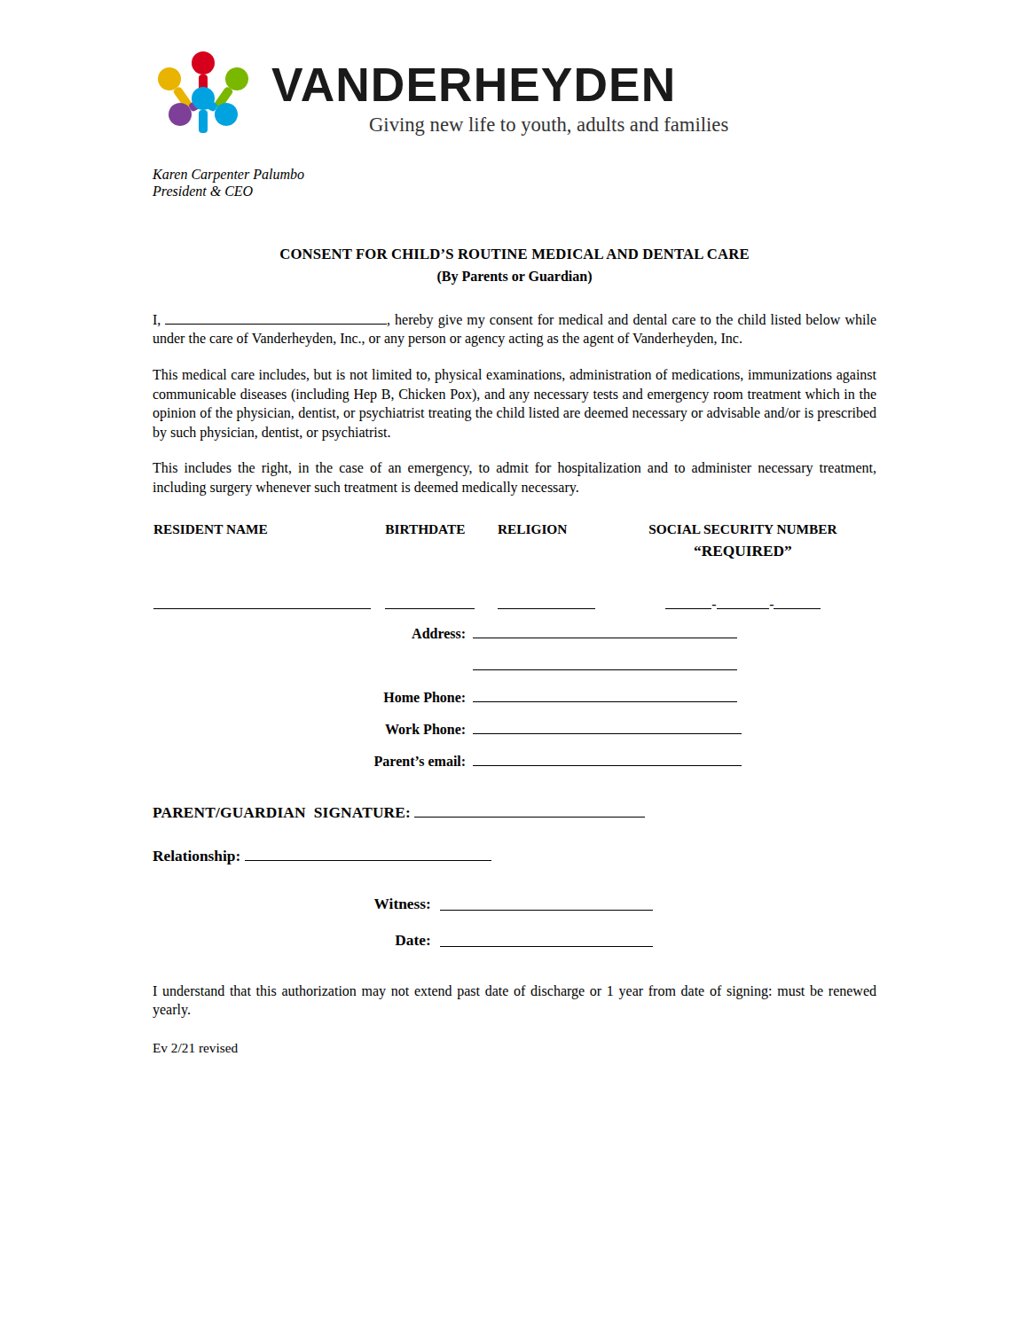VANDERHEYDEN
Giving new life to youth, adults and families
Karen Carpenter Palumbo
President & CEO
CONSENT FOR CHILD’S ROUTINE MEDICAL AND DENTAL CARE
(By Parents or Guardian)
I, , hereby give my consent for medical and dental care to the child listed below while under the care of Vanderheyden, Inc., or any person or agency acting as the agent of Vanderheyden, Inc.
This medical care includes, but is not limited to, physical examinations, administration of medications, immunizations against communicable diseases (including Hep B, Chicken Pox), and any necessary tests and emergency room treatment which in the opinion of the physician, dentist, or psychiatrist treating the child listed are deemed necessary or advisable and/or is prescribed by such physician, dentist, or psychiatrist.
This includes the right, in the case of an emergency, to admit for hospitalization and to administer necessary treatment, including surgery whenever such treatment is deemed medically necessary.
| RESIDENT NAME | BIRTHDATE | RELIGION | SOCIAL SECURITY NUMBER “REQUIRED” |
| --- | --- | --- | --- |
| | | | - - |
| Address: | |
| Home Phone: | |
| Work Phone: | |
| Parent’s email: | |
PARENT/GUARDIAN SIGNATURE:
Relationship:
| Witness: | |
| Date: | |
I understand that this authorization may not extend past date of discharge or 1 year from date of signing: must be renewed yearly.
Ev 2/21 revised